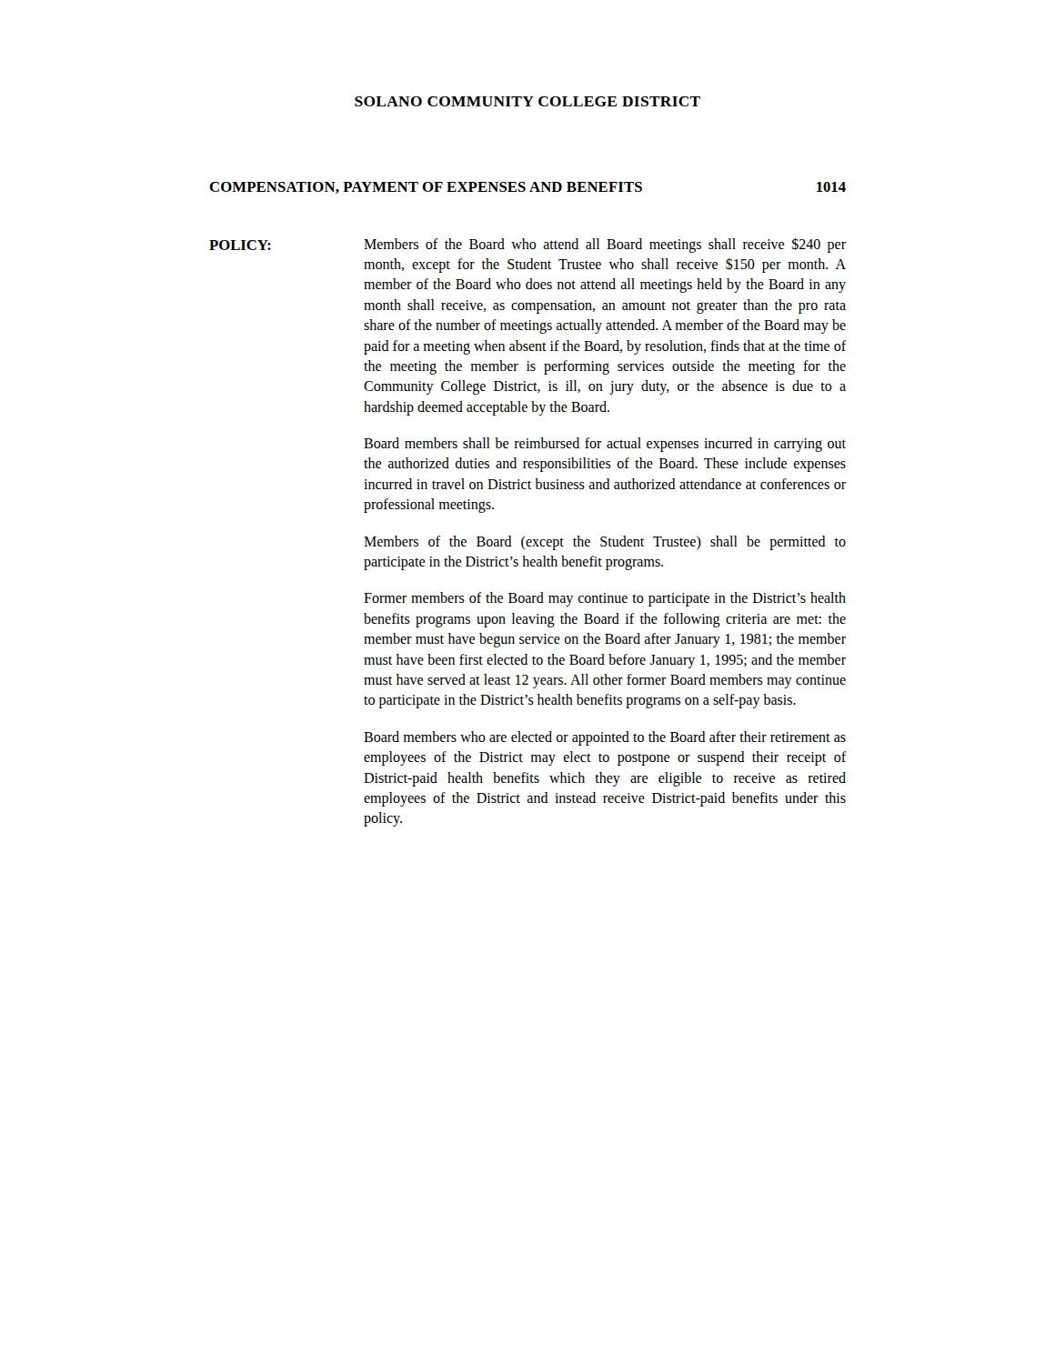SOLANO COMMUNITY COLLEGE DISTRICT
COMPENSATION, PAYMENT OF EXPENSES AND BENEFITS 1014
POLICY:
Members of the Board who attend all Board meetings shall receive $240 per month, except for the Student Trustee who shall receive $150 per month. A member of the Board who does not attend all meetings held by the Board in any month shall receive, as compensation, an amount not greater than the pro rata share of the number of meetings actually attended. A member of the Board may be paid for a meeting when absent if the Board, by resolution, finds that at the time of the meeting the member is performing services outside the meeting for the Community College District, is ill, on jury duty, or the absence is due to a hardship deemed acceptable by the Board.
Board members shall be reimbursed for actual expenses incurred in carrying out the authorized duties and responsibilities of the Board. These include expenses incurred in travel on District business and authorized attendance at conferences or professional meetings.
Members of the Board (except the Student Trustee) shall be permitted to participate in the District’s health benefit programs.
Former members of the Board may continue to participate in the District’s health benefits programs upon leaving the Board if the following criteria are met: the member must have begun service on the Board after January 1, 1981; the member must have been first elected to the Board before January 1, 1995; and the member must have served at least 12 years. All other former Board members may continue to participate in the District’s health benefits programs on a self-pay basis.
Board members who are elected or appointed to the Board after their retirement as employees of the District may elect to postpone or suspend their receipt of District-paid health benefits which they are eligible to receive as retired employees of the District and instead receive District-paid benefits under this policy.